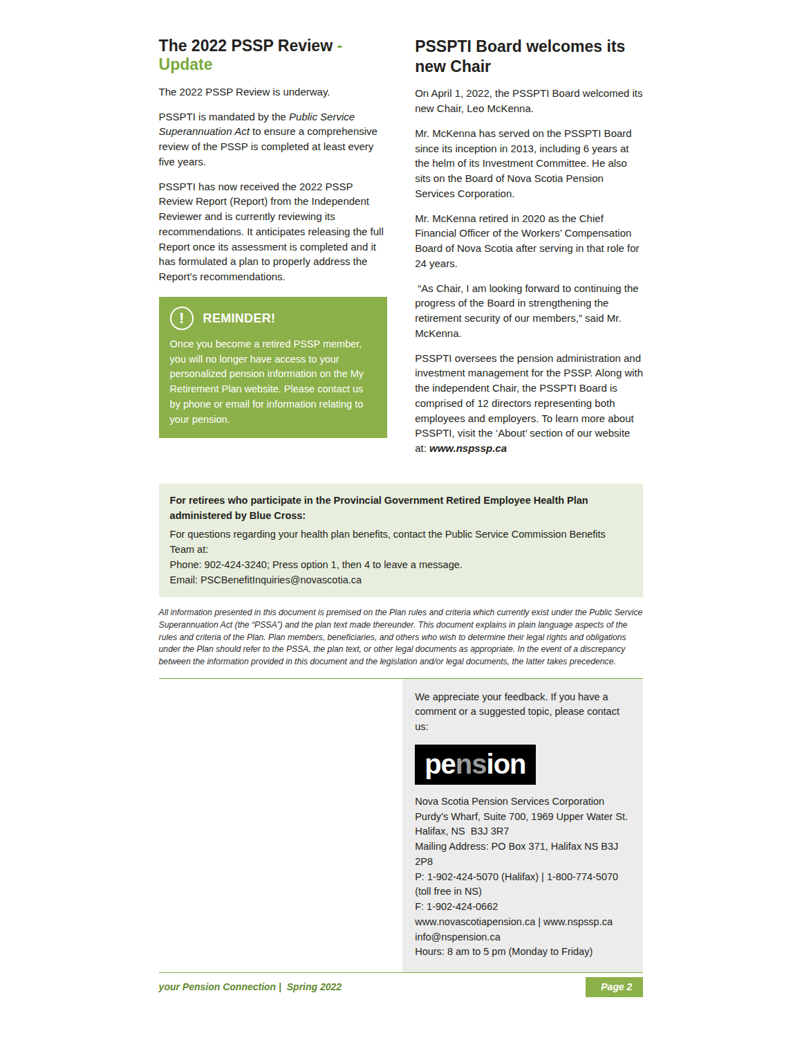The 2022 PSSP Review - Update
The 2022 PSSP Review is underway.
PSSPTI is mandated by the Public Service Superannuation Act to ensure a comprehensive review of the PSSP is completed at least every five years.
PSSPTI has now received the 2022 PSSP Review Report (Report) from the Independent Reviewer and is currently reviewing its recommendations. It anticipates releasing the full Report once its assessment is completed and it has formulated a plan to properly address the Report’s recommendations.
!
REMINDER!
Once you become a retired PSSP member, you will no longer have access to your personalized pension information on the My Retirement Plan website. Please contact us by phone or email for information relating to your pension.
PSSPTI Board welcomes its
new Chair
On April 1, 2022, the PSSPTI Board welcomed its new Chair, Leo McKenna.
Mr. McKenna has served on the PSSPTI Board since its inception in 2013, including 6 years at the helm of its Investment Committee. He also sits on the Board of Nova Scotia Pension Services Corporation.
Mr. McKenna retired in 2020 as the Chief Financial Officer of the Workers’ Compensation Board of Nova Scotia after serving in that role for 24 years.
“As Chair, I am looking forward to continuing the progress of the Board in strengthening the retirement security of our members,” said Mr. McKenna.
PSSPTI oversees the pension administration and investment management for the PSSP. Along with the independent Chair, the PSSPTI Board is comprised of 12 directors representing both employees and employers. To learn more about PSSPTI, visit the ‘About’ section of our website at: www.nspssp.ca
For retirees who participate in the Provincial Government Retired Employee Health Plan administered by Blue Cross:
For questions regarding your health plan benefits, contact the Public Service Commission Benefits Team at:
Phone: 902-424-3240; Press option 1, then 4 to leave a message.
Email: PSCBenefitInquiries@novascotia.ca
All information presented in this document is premised on the Plan rules and criteria which currently exist under the Public Service Superannuation Act (the “PSSA”) and the plan text made thereunder. This document explains in plain language aspects of the rules and criteria of the Plan. Plan members, beneficiaries, and others who wish to determine their legal rights and obligations under the Plan should refer to the PSSA, the plan text, or other legal documents as appropriate. In the event of a discrepancy between the information provided in this document and the legislation and/or legal documents, the latter takes precedence.
We appreciate your feedback. If you have a comment or a suggested topic, please contact us:
pens ion
Nova Scotia Pension Services Corporation Purdy’s Wharf, Suite 700, 1969 Upper Water St. Halifax, NS B3J 3R7 Mailing Address: PO Box 371, Halifax NS B3J 2P8 P: 1-902-424-5070 (Halifax) | 1-800-774-5070 (toll free in NS) F: 1-902-424-0662 www.novascotiapension.ca | www.nspssp.ca info@nspension.ca Hours: 8 am to 5 pm (Monday to Friday)
your Pension Connection | Spring 2022
Page 2